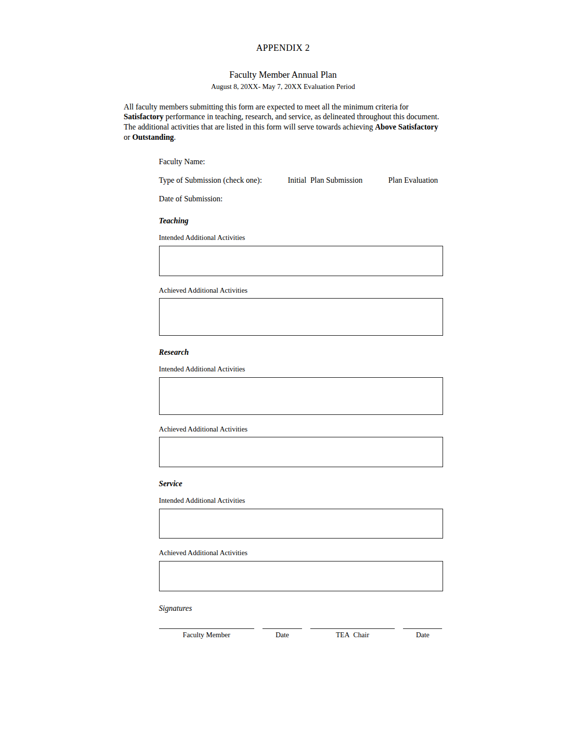APPENDIX 2
Faculty Member Annual Plan
August 8, 20XX- May 7, 20XX Evaluation Period
All faculty members submitting this form are expected to meet all the minimum criteria for Satisfactory performance in teaching, research, and service, as delineated throughout this document. The additional activities that are listed in this form will serve towards achieving Above Satisfactory or Outstanding.
Faculty Name:
Type of Submission (check one): Initial Plan Submission Plan Evaluation
Date of Submission:
Teaching
Intended Additional Activities
Achieved Additional Activities
Research
Intended Additional Activities
Achieved Additional Activities
Service
Intended Additional Activities
Achieved Additional Activities
Signatures
| Faculty Member | | Date | | TEA Chair | | Date |